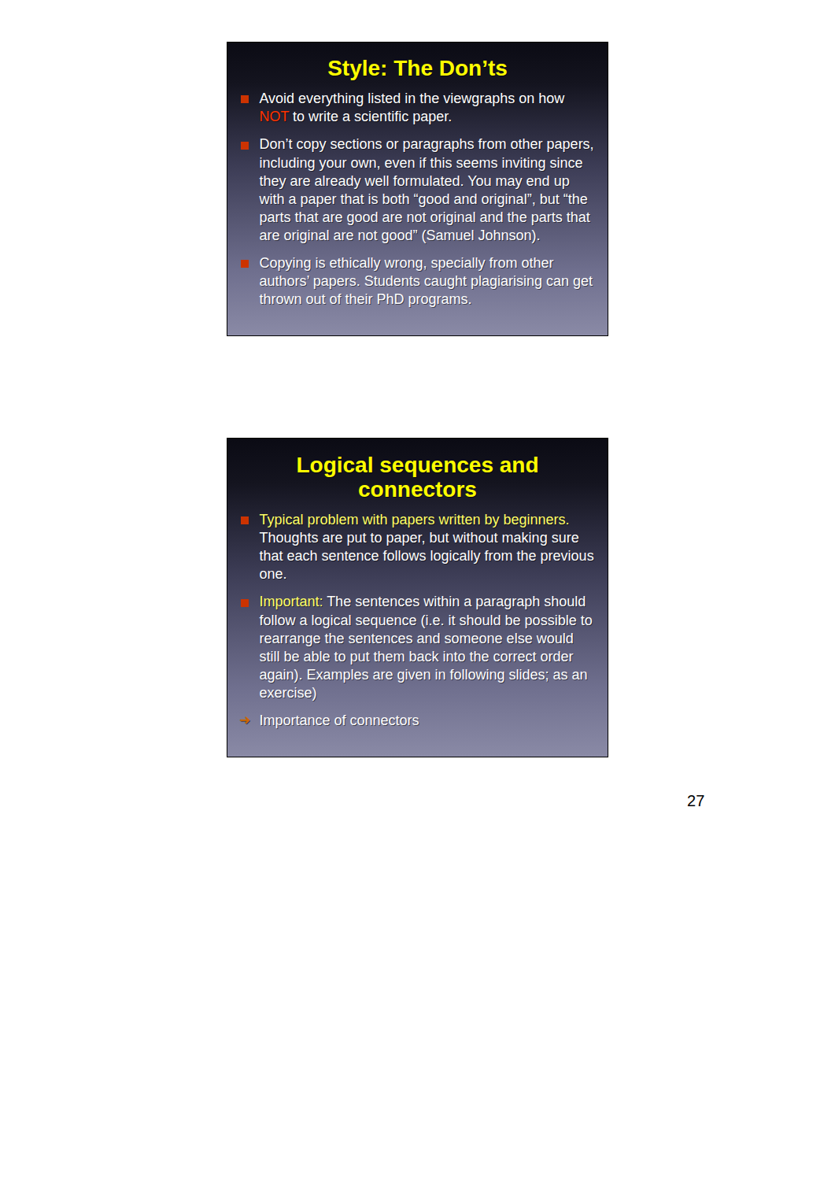Style: The Don’ts
Avoid everything listed in the viewgraphs on how NOT to write a scientific paper.
Don’t copy sections or paragraphs from other papers, including your own, even if this seems inviting since they are already well formulated. You may end up with a paper that is both “good and original”, but “the parts that are good are not original and the parts that are original are not good” (Samuel Johnson).
Copying is ethically wrong, specially from other authors’ papers. Students caught plagiarising can get thrown out of their PhD programs.
Logical sequences and connectors
Typical problem with papers written by beginners. Thoughts are put to paper, but without making sure that each sentence follows logically from the previous one.
Important: The sentences within a paragraph should follow a logical sequence (i.e. it should be possible to rearrange the sentences and someone else would still be able to put them back into the correct order again). Examples are given in following slides; as an exercise)
Importance of connectors
27